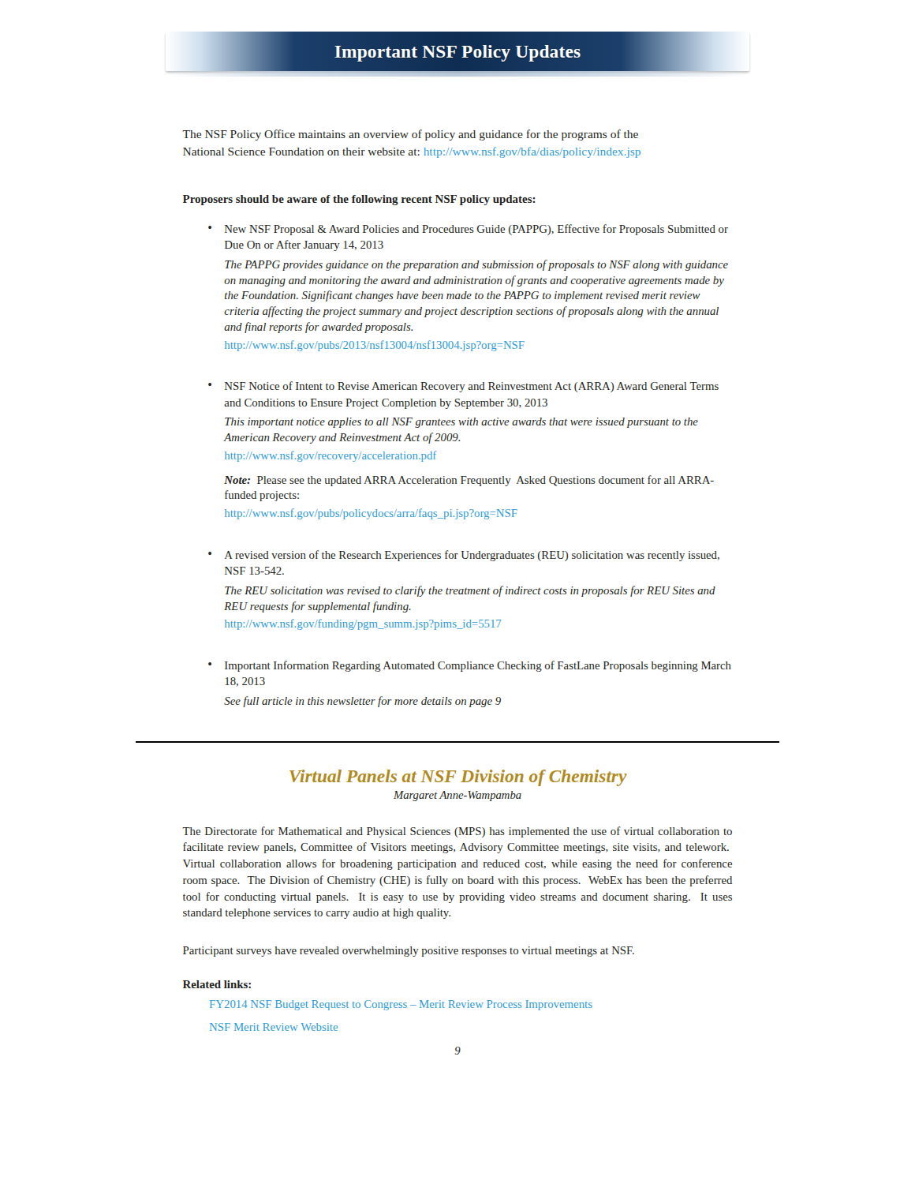Important NSF Policy Updates
The NSF Policy Office maintains an overview of policy and guidance for the programs of the
National Science Foundation on their website at: http://www.nsf.gov/bfa/dias/policy/index.jsp
Proposers should be aware of the following recent NSF policy updates:
New NSF Proposal & Award Policies and Procedures Guide (PAPPG), Effective for Proposals Submitted or Due On or After January 14, 2013 The PAPPG provides guidance on the preparation and submission of proposals to NSF along with guidance on managing and monitoring the award and administration of grants and cooperative agreements made by the Foundation. Significant changes have been made to the PAPPG to implement revised merit review criteria affecting the project summary and project description sections of proposals along with the annual and final reports for awarded proposals. http://www.nsf.gov/pubs/2013/nsf13004/nsf13004.jsp?org=NSF
NSF Notice of Intent to Revise American Recovery and Reinvestment Act (ARRA) Award General Terms and Conditions to Ensure Project Completion by September 30, 2013 This important notice applies to all NSF grantees with active awards that were issued pursuant to the American Recovery and Reinvestment Act of 2009. http://www.nsf.gov/recovery/acceleration.pdf Note: Please see the updated ARRA Acceleration Frequently Asked Questions document for all ARRA-funded projects: http://www.nsf.gov/pubs/policydocs/arra/faqs_pi.jsp?org=NSF
A revised version of the Research Experiences for Undergraduates (REU) solicitation was recently issued, NSF 13-542. The REU solicitation was revised to clarify the treatment of indirect costs in proposals for REU Sites and REU requests for supplemental funding. http://www.nsf.gov/funding/pgm_summ.jsp?pims_id=5517
Important Information Regarding Automated Compliance Checking of FastLane Proposals beginning March 18, 2013 See full article in this newsletter for more details on page 9
Virtual Panels at NSF Division of Chemistry
Margaret Anne-Wampamba
The Directorate for Mathematical and Physical Sciences (MPS) has implemented the use of virtual collaboration to facilitate review panels, Committee of Visitors meetings, Advisory Committee meetings, site visits, and telework. Virtual collaboration allows for broadening participation and reduced cost, while easing the need for conference room space. The Division of Chemistry (CHE) is fully on board with this process. WebEx has been the preferred tool for conducting virtual panels. It is easy to use by providing video streams and document sharing. It uses standard telephone services to carry audio at high quality.
Participant surveys have revealed overwhelmingly positive responses to virtual meetings at NSF.
Related links:
FY2014 NSF Budget Request to Congress – Merit Review Process Improvements
NSF Merit Review Website
9